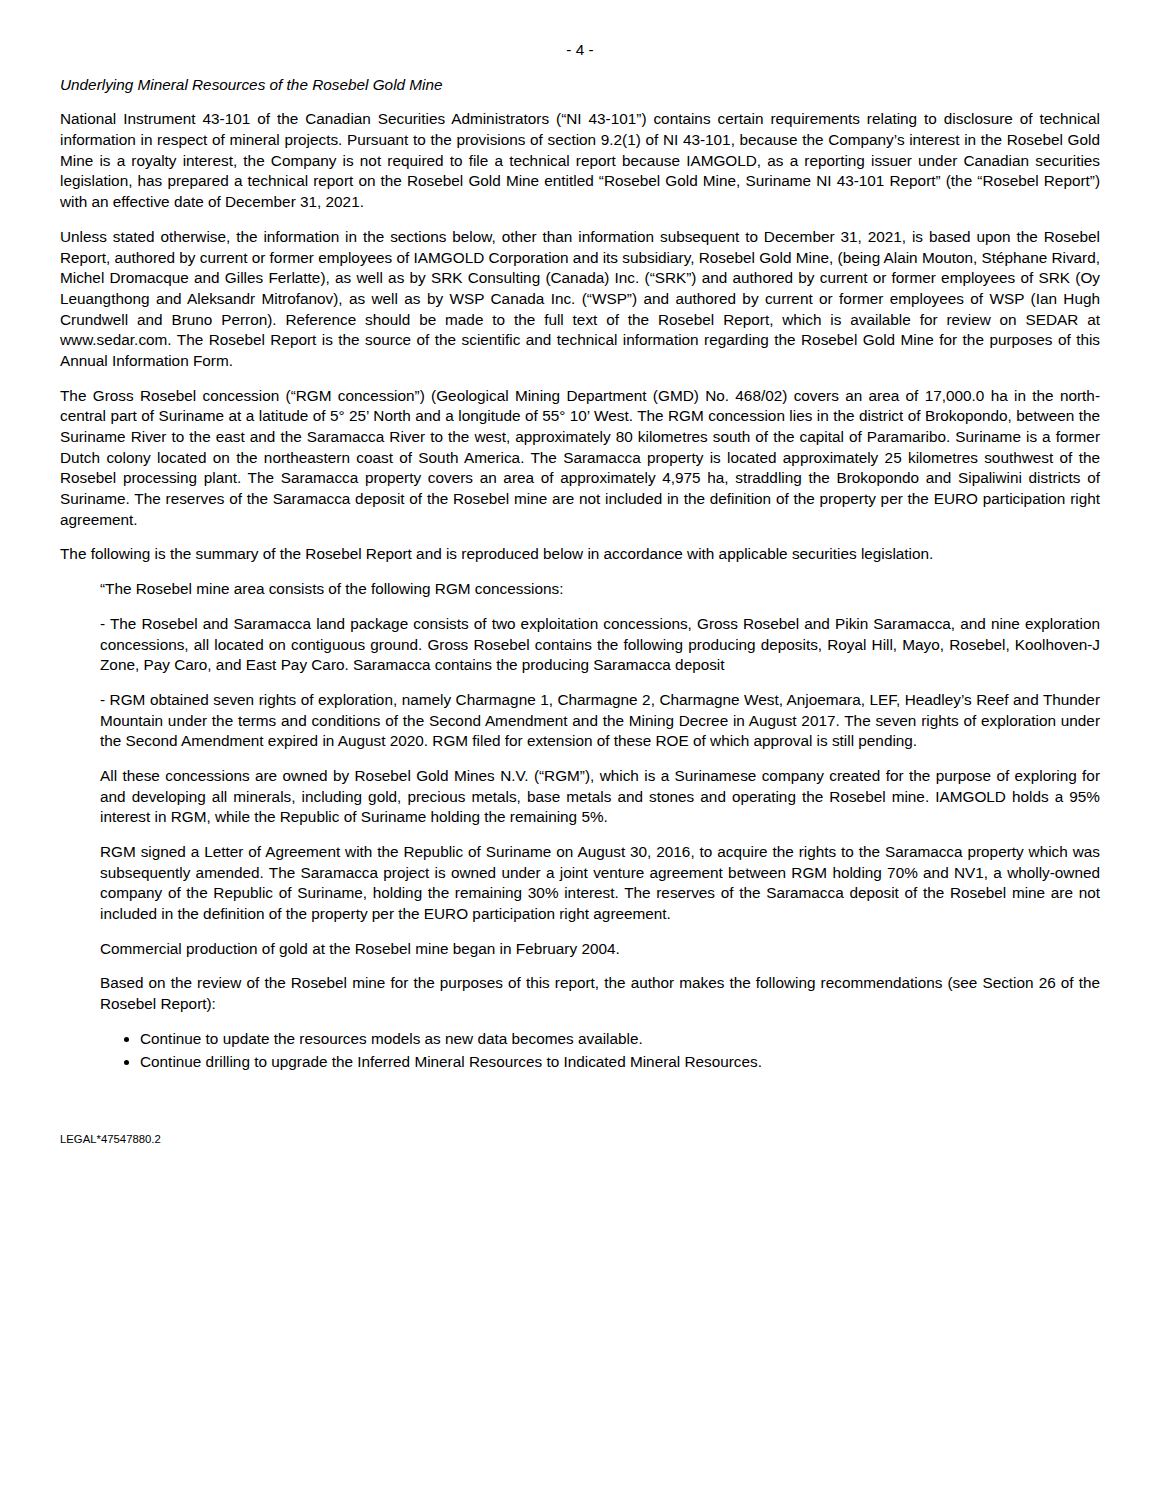- 4 -
Underlying Mineral Resources of the Rosebel Gold Mine
National Instrument 43-101 of the Canadian Securities Administrators (“NI 43-101”) contains certain requirements relating to disclosure of technical information in respect of mineral projects. Pursuant to the provisions of section 9.2(1) of NI 43-101, because the Company’s interest in the Rosebel Gold Mine is a royalty interest, the Company is not required to file a technical report because IAMGOLD, as a reporting issuer under Canadian securities legislation, has prepared a technical report on the Rosebel Gold Mine entitled “Rosebel Gold Mine, Suriname NI 43-101 Report” (the “Rosebel Report”) with an effective date of December 31, 2021.
Unless stated otherwise, the information in the sections below, other than information subsequent to December 31, 2021, is based upon the Rosebel Report, authored by current or former employees of IAMGOLD Corporation and its subsidiary, Rosebel Gold Mine, (being Alain Mouton, Stéphane Rivard, Michel Dromacque and Gilles Ferlatte), as well as by SRK Consulting (Canada) Inc. (“SRK”) and authored by current or former employees of SRK (Oy Leuangthong and Aleksandr Mitrofanov), as well as by WSP Canada Inc. (“WSP”) and authored by current or former employees of WSP (Ian Hugh Crundwell and Bruno Perron). Reference should be made to the full text of the Rosebel Report, which is available for review on SEDAR at www.sedar.com. The Rosebel Report is the source of the scientific and technical information regarding the Rosebel Gold Mine for the purposes of this Annual Information Form.
The Gross Rosebel concession (“RGM concession”) (Geological Mining Department (GMD) No. 468/02) covers an area of 17,000.0 ha in the north-central part of Suriname at a latitude of 5° 25’ North and a longitude of 55° 10’ West. The RGM concession lies in the district of Brokopondo, between the Suriname River to the east and the Saramacca River to the west, approximately 80 kilometres south of the capital of Paramaribo. Suriname is a former Dutch colony located on the northeastern coast of South America. The Saramacca property is located approximately 25 kilometres southwest of the Rosebel processing plant. The Saramacca property covers an area of approximately 4,975 ha, straddling the Brokopondo and Sipaliwini districts of Suriname. The reserves of the Saramacca deposit of the Rosebel mine are not included in the definition of the property per the EURO participation right agreement.
The following is the summary of the Rosebel Report and is reproduced below in accordance with applicable securities legislation.
“The Rosebel mine area consists of the following RGM concessions:
- The Rosebel and Saramacca land package consists of two exploitation concessions, Gross Rosebel and Pikin Saramacca, and nine exploration concessions, all located on contiguous ground. Gross Rosebel contains the following producing deposits, Royal Hill, Mayo, Rosebel, Koolhoven-J Zone, Pay Caro, and East Pay Caro. Saramacca contains the producing Saramacca deposit
- RGM obtained seven rights of exploration, namely Charmagne 1, Charmagne 2, Charmagne West, Anjoemara, LEF, Headley’s Reef and Thunder Mountain under the terms and conditions of the Second Amendment and the Mining Decree in August 2017. The seven rights of exploration under the Second Amendment expired in August 2020. RGM filed for extension of these ROE of which approval is still pending.
All these concessions are owned by Rosebel Gold Mines N.V. (“RGM”), which is a Surinamese company created for the purpose of exploring for and developing all minerals, including gold, precious metals, base metals and stones and operating the Rosebel mine. IAMGOLD holds a 95% interest in RGM, while the Republic of Suriname holding the remaining 5%.
RGM signed a Letter of Agreement with the Republic of Suriname on August 30, 2016, to acquire the rights to the Saramacca property which was subsequently amended. The Saramacca project is owned under a joint venture agreement between RGM holding 70% and NV1, a wholly-owned company of the Republic of Suriname, holding the remaining 30% interest. The reserves of the Saramacca deposit of the Rosebel mine are not included in the definition of the property per the EURO participation right agreement.
Commercial production of gold at the Rosebel mine began in February 2004.
Based on the review of the Rosebel mine for the purposes of this report, the author makes the following recommendations (see Section 26 of the Rosebel Report):
Continue to update the resources models as new data becomes available.
Continue drilling to upgrade the Inferred Mineral Resources to Indicated Mineral Resources.
LEGAL*47547880.2